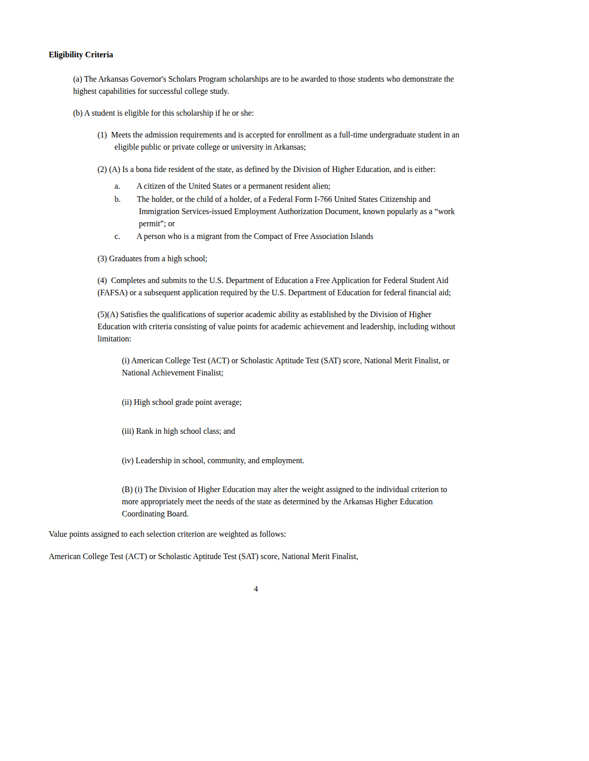Eligibility Criteria
(a) The Arkansas Governor's Scholars Program scholarships are to be awarded to those students who demonstrate the highest capabilities for successful college study.
(b) A student is eligible for this scholarship if he or she:
(1) Meets the admission requirements and is accepted for enrollment as a full-time undergraduate student in an eligible public or private college or university in Arkansas;
(2) (A) Is a bona fide resident of the state, as defined by the Division of Higher Education, and is either:
a. A citizen of the United States or a permanent resident alien;
b. The holder, or the child of a holder, of a Federal Form I-766 United States Citizenship and Immigration Services-issued Employment Authorization Document, known popularly as a “work permit”; or
c. A person who is a migrant from the Compact of Free Association Islands
(3) Graduates from a high school;
(4) Completes and submits to the U.S. Department of Education a Free Application for Federal Student Aid (FAFSA) or a subsequent application required by the U.S. Department of Education for federal financial aid;
(5)(A) Satisfies the qualifications of superior academic ability as established by the Division of Higher Education with criteria consisting of value points for academic achievement and leadership, including without limitation:
(i) American College Test (ACT) or Scholastic Aptitude Test (SAT) score, National Merit Finalist, or National Achievement Finalist;
(ii) High school grade point average;
(iii) Rank in high school class; and
(iv) Leadership in school, community, and employment.
(B) (i) The Division of Higher Education may alter the weight assigned to the individual criterion to more appropriately meet the needs of the state as determined by the Arkansas Higher Education Coordinating Board.
Value points assigned to each selection criterion are weighted as follows:
American College Test (ACT) or Scholastic Aptitude Test (SAT) score, National Merit Finalist,
4